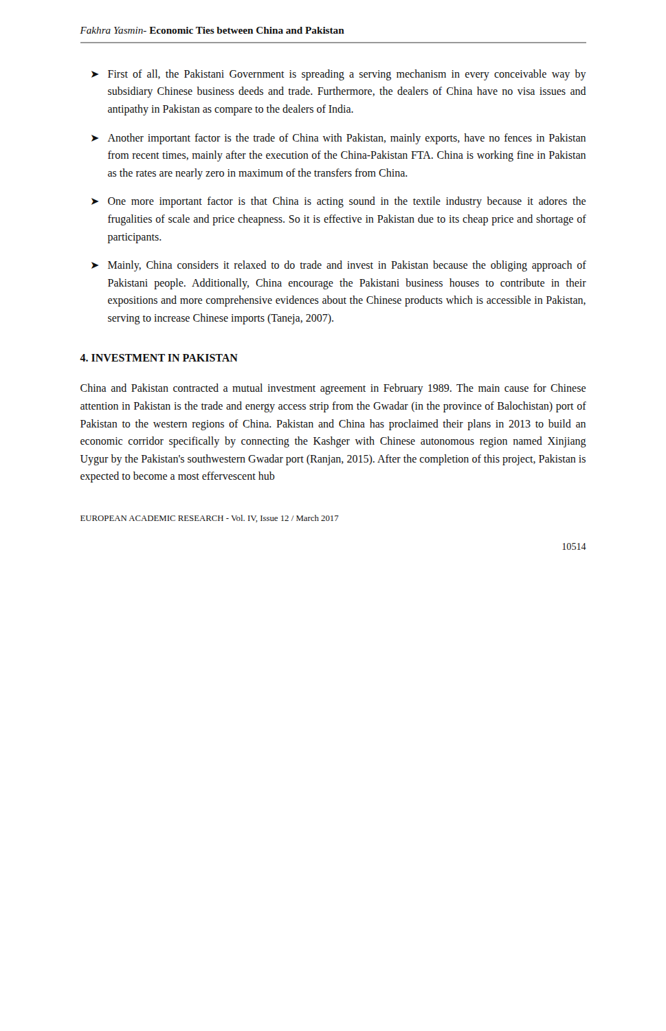Fakhra Yasmin- Economic Ties between China and Pakistan
First of all, the Pakistani Government is spreading a serving mechanism in every conceivable way by subsidiary Chinese business deeds and trade. Furthermore, the dealers of China have no visa issues and antipathy in Pakistan as compare to the dealers of India.
Another important factor is the trade of China with Pakistan, mainly exports, have no fences in Pakistan from recent times, mainly after the execution of the China-Pakistan FTA. China is working fine in Pakistan as the rates are nearly zero in maximum of the transfers from China.
One more important factor is that China is acting sound in the textile industry because it adores the frugalities of scale and price cheapness. So it is effective in Pakistan due to its cheap price and shortage of participants.
Mainly, China considers it relaxed to do trade and invest in Pakistan because the obliging approach of Pakistani people. Additionally, China encourage the Pakistani business houses to contribute in their expositions and more comprehensive evidences about the Chinese products which is accessible in Pakistan, serving to increase Chinese imports (Taneja, 2007).
4. INVESTMENT IN PAKISTAN
China and Pakistan contracted a mutual investment agreement in February 1989. The main cause for Chinese attention in Pakistan is the trade and energy access strip from the Gwadar (in the province of Balochistan) port of Pakistan to the western regions of China. Pakistan and China has proclaimed their plans in 2013 to build an economic corridor specifically by connecting the Kashger with Chinese autonomous region named Xinjiang Uygur by the Pakistan's southwestern Gwadar port (Ranjan, 2015). After the completion of this project, Pakistan is expected to become a most effervescent hub
EUROPEAN ACADEMIC RESEARCH - Vol. IV, Issue 12 / March 2017
10514